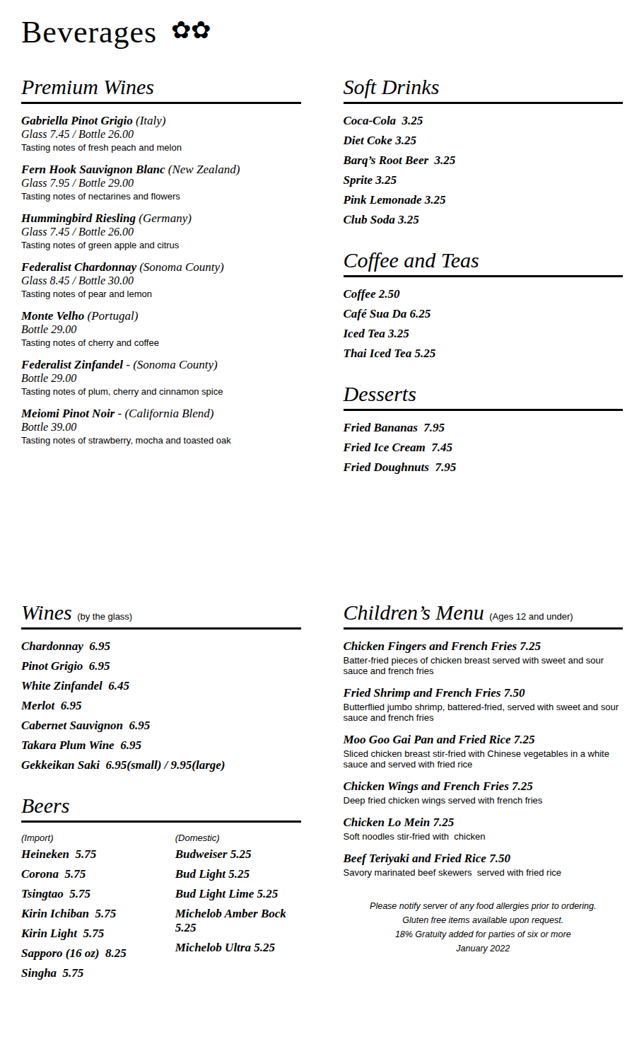Beverages
✿✿
Premium Wines
Gabriella Pinot Grigio (Italy)
Glass 7.45 / Bottle 26.00
Tasting notes of fresh peach and melon
Fern Hook Sauvignon Blanc (New Zealand)
Glass 7.95 / Bottle 29.00
Tasting notes of nectarines and flowers
Hummingbird Riesling (Germany)
Glass 7.45 / Bottle 26.00
Tasting notes of green apple and citrus
Federalist Chardonnay (Sonoma County)
Glass 8.45 / Bottle 30.00
Tasting notes of pear and lemon
Monte Velho (Portugal)
Bottle 29.00
Tasting notes of cherry and coffee
Federalist Zinfandel - (Sonoma County)
Bottle 29.00
Tasting notes of plum, cherry and cinnamon spice
Meiomi Pinot Noir - (California Blend)
Bottle 39.00
Tasting notes of strawberry, mocha and toasted oak
Soft Drinks
Coca-Cola 3.25
Diet Coke 3.25
Barq’s Root Beer 3.25
Sprite 3.25
Pink Lemonade 3.25
Club Soda 3.25
Coffee and Teas
Coffee 2.50
Café Sua Da 6.25
Iced Tea 3.25
Thai Iced Tea 5.25
Desserts
Fried Bananas 7.95
Fried Ice Cream 7.45
Fried Doughnuts 7.95
Wines (by the glass)
Chardonnay 6.95
Pinot Grigio 6.95
White Zinfandel 6.45
Merlot 6.95
Cabernet Sauvignon 6.95
Takara Plum Wine 6.95
Gekkeikan Saki 6.95(small) / 9.95(large)
Beers
(Import)
Heineken 5.75
Corona 5.75
Tsingtao 5.75
Kirin Ichiban 5.75
Kirin Light 5.75
Sapporo (16 oz) 8.25
Singha 5.75
(Domestic)
Budweiser 5.25
Bud Light 5.25
Bud Light Lime 5.25
Michelob Amber Bock 5.25
Michelob Ultra 5.25
Children’s Menu (Ages 12 and under)
Chicken Fingers and French Fries 7.25
Batter-fried pieces of chicken breast served with sweet and sour sauce and french fries
Fried Shrimp and French Fries 7.50
Butterflied jumbo shrimp, battered-fried, served with sweet and sour sauce and french fries
Moo Goo Gai Pan and Fried Rice 7.25
Sliced chicken breast stir-fried with Chinese vegetables in a white sauce and served with fried rice
Chicken Wings and French Fries 7.25
Deep fried chicken wings served with french fries
Chicken Lo Mein 7.25
Soft noodles stir-fried with chicken
Beef Teriyaki and Fried Rice 7.50
Savory marinated beef skewers served with fried rice
Please notify server of any food allergies prior to ordering.
Gluten free items available upon request.
18% Gratuity added for parties of six or more
January 2022